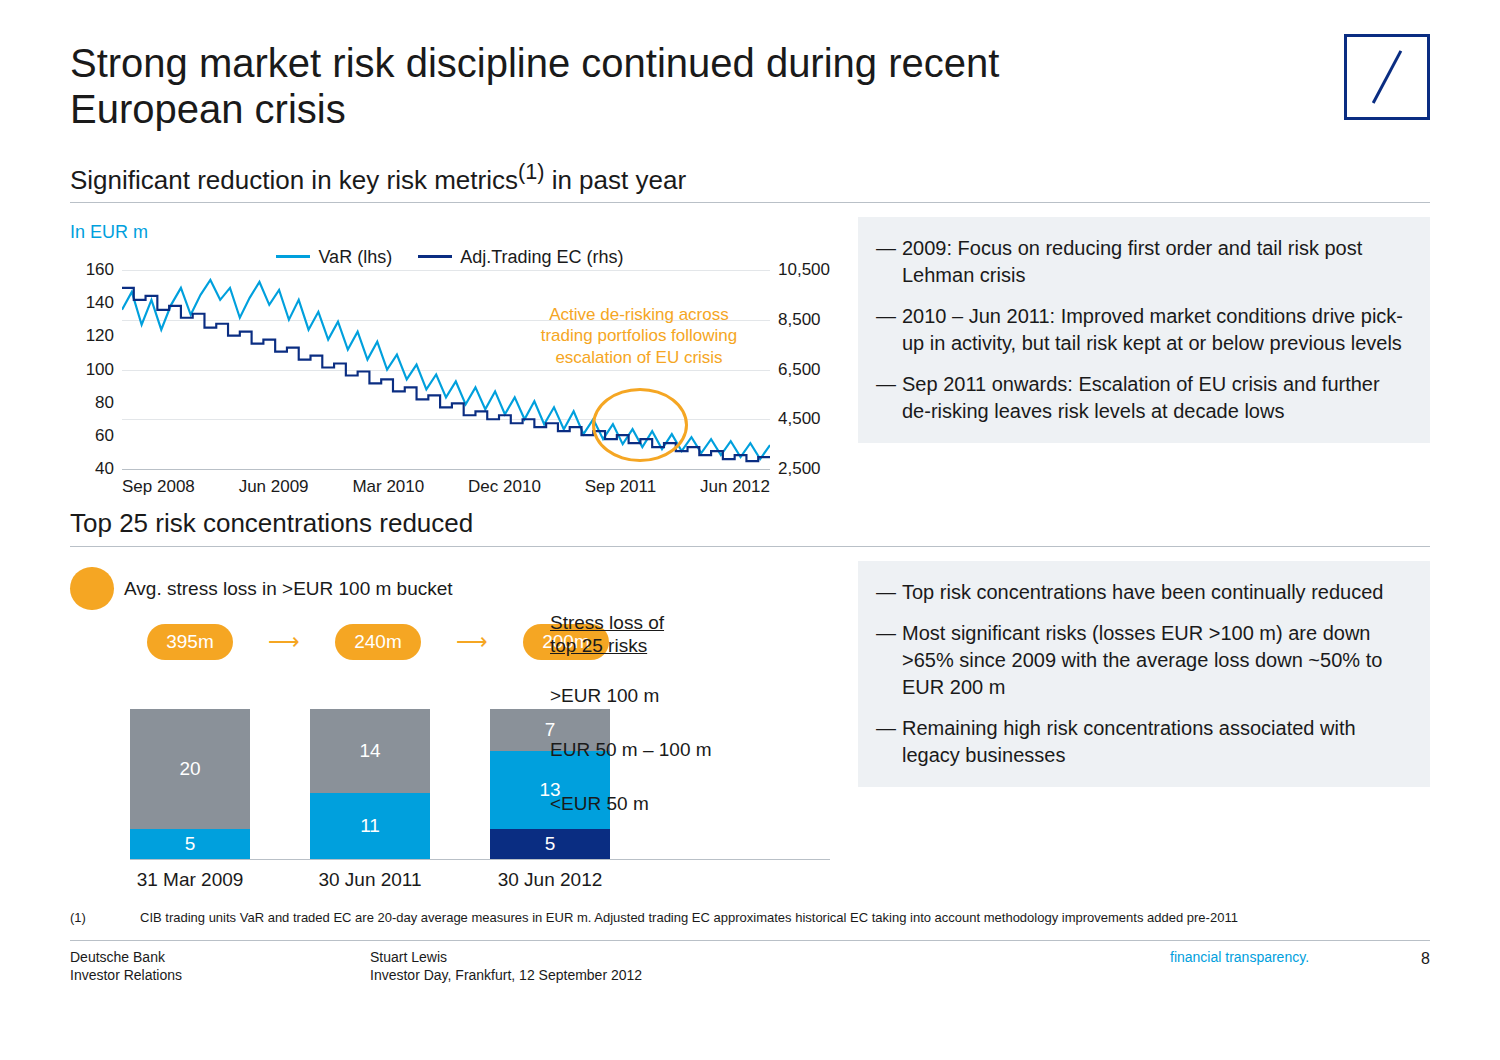Strong market risk discipline continued during recent
European crisis
Significant reduction in key risk metrics(1) in past year
In EUR m
VaR (lhs) Adj.Trading EC (rhs)
160
140
120
100
80
60
40
10,500
8,500
6,500
4,500
2,500
Active de-risking across
trading portfolios following
escalation of EU crisis
Sep 2008 Jun 2009 Mar 2010 Dec 2010 Sep 2011 Jun 2012
2009: Focus on reducing first order and tail risk post Lehman crisis
2010 – Jun 2011: Improved market conditions drive pick-up in activity, but tail risk kept at or below previous levels
Sep 2011 onwards: Escalation of EU crisis and further de-risking leaves risk levels at decade lows
Top 25 risk concentrations reduced
Avg. stress loss in >EUR 100 m bucket
395m
⟶
240m
⟶
200m
20
5
14
11
7
13
5
31 Mar 2009
30 Jun 2011
30 Jun 2012
Stress loss of
top 25 risks
>EUR 100 m
EUR 50 m – 100 m
<EUR 50 m
Top risk concentrations have been continually reduced
Most significant risks (losses EUR >100 m) are down >65% since 2009 with the average loss down ~50% to EUR 200 m
Remaining high risk concentrations associated with legacy businesses
(1)
CIB trading units VaR and traded EC are 20-day average measures in EUR m. Adjusted trading EC approximates historical EC taking into account methodology improvements added pre-2011
Deutsche Bank
Investor Relations
Stuart Lewis
Investor Day, Frankfurt, 12 September 2012
financial transparency.
8